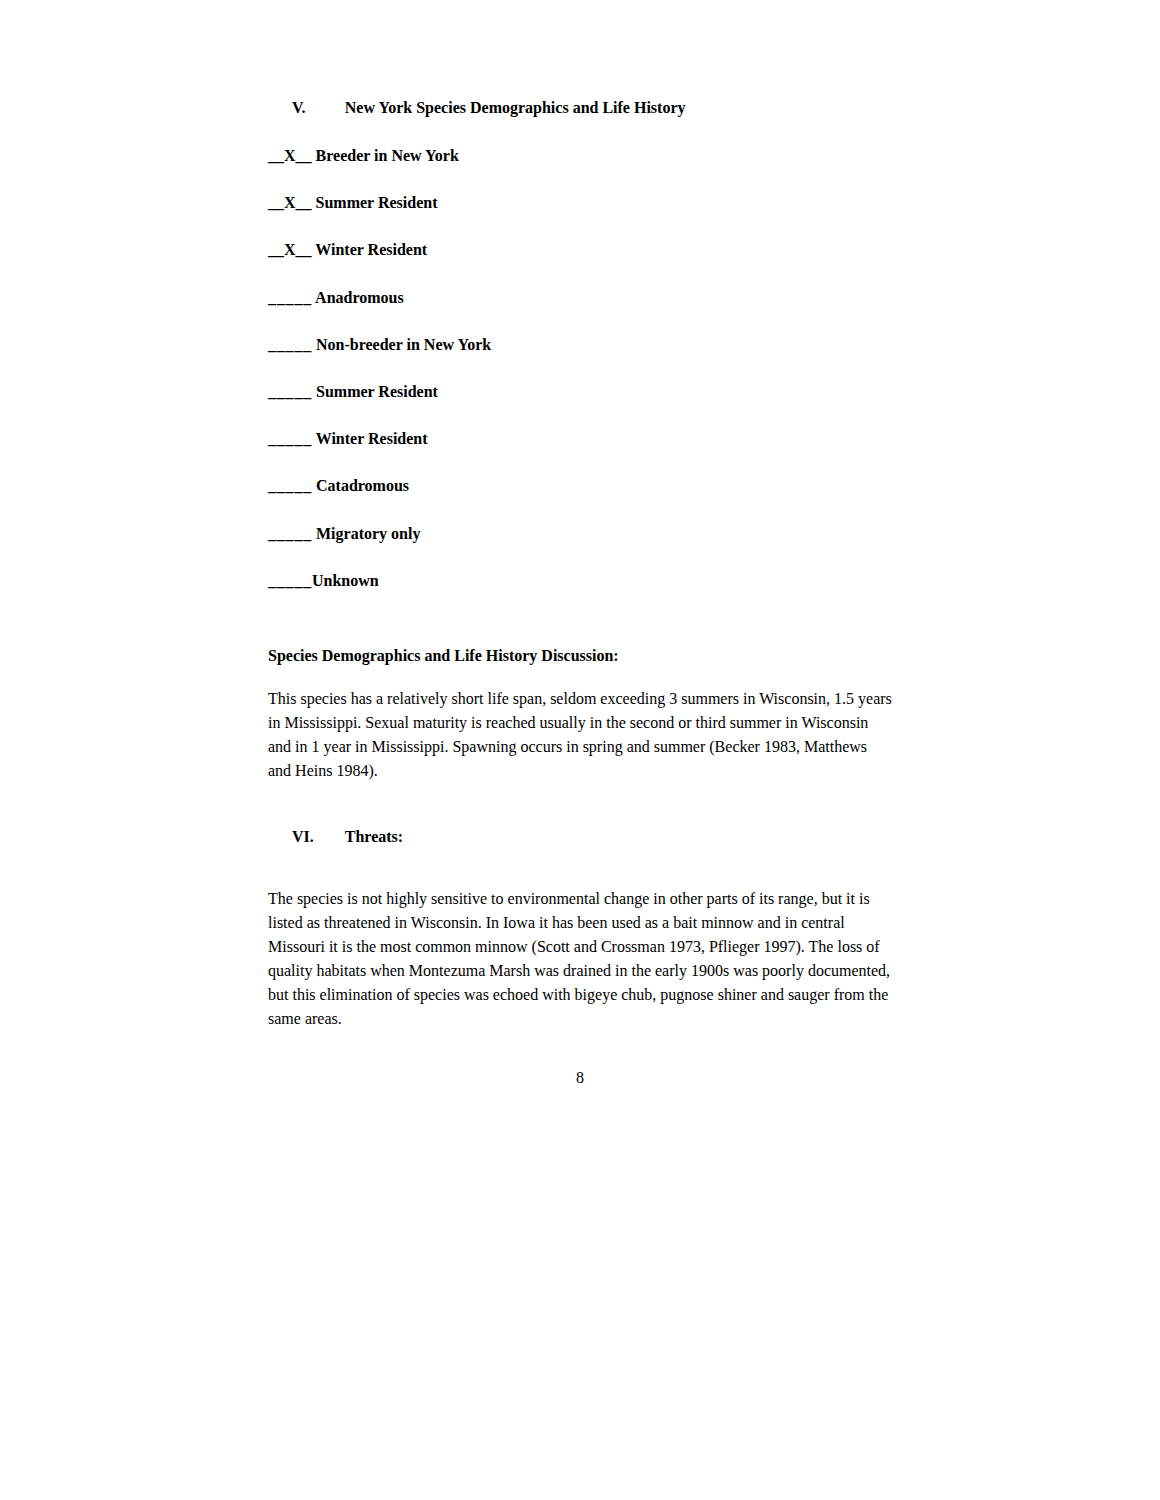V. New York Species Demographics and Life History
__X__ Breeder in New York
__X__ Summer Resident
__X__ Winter Resident
_____ Anadromous
_____ Non-breeder in New York
_____ Summer Resident
_____ Winter Resident
_____ Catadromous
_____ Migratory only
_____Unknown
Species Demographics and Life History Discussion:
This species has a relatively short life span, seldom exceeding 3 summers in Wisconsin, 1.5 years in Mississippi. Sexual maturity is reached usually in the second or third summer in Wisconsin and in 1 year in Mississippi. Spawning occurs in spring and summer (Becker 1983, Matthews and Heins 1984).
VI. Threats:
The species is not highly sensitive to environmental change in other parts of its range, but it is listed as threatened in Wisconsin. In Iowa it has been used as a bait minnow and in central Missouri it is the most common minnow (Scott and Crossman 1973, Pflieger 1997). The loss of quality habitats when Montezuma Marsh was drained in the early 1900s was poorly documented, but this elimination of species was echoed with bigeye chub, pugnose shiner and sauger from the same areas.
8